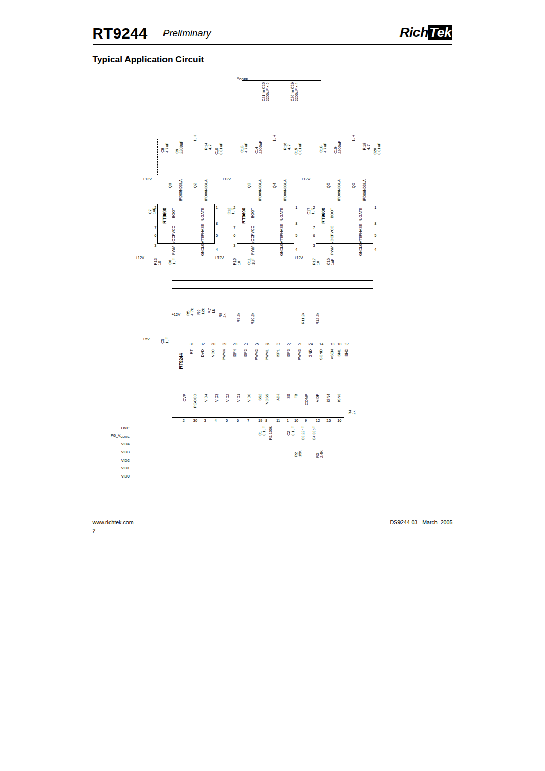RT9244
Preliminary
RichTek
Typical Application Circuit
VCORE
C21 to C25
2200uF x 5
C26 to C29
2200uF x 4
C8
4.7uF
C9
2200uF
1uH
R14
4.7
C10
0.01uF
+12V
Q1
IPD09N03LA
Q2
IPD06N03LA
RT9600
BOOT
PVCC
VCC
PWM
UGATE
PHASE
LGATE
GND
2
7
6
3
1
8
5
4
C7
1uF
+12V
R13
10
C6
1uF
C13
4.7uF
C14
2200uF
1uH
R16
4.7
C15
0.01uF
+12V
Q3
IPD09N03LA
Q4
IPD06N03LA
RT9600
BOOT
PVCC
VCC
PWM
UGATE
PHASE
LGATE
GND
2
7
6
3
1
8
5
4
C12
1uF
+12V
R15
10
C11
1uF
C18
4.7uF
C19
2200uF
1uH
R18
4.7
C20
0.01uF
+12V
Q5
IPD09N03LA
Q6
IPD06N03LA
RT9600
BOOT
PVCC
VCC
PWM
UGATE
PHASE
LGATE
GND
2
7
6
3
1
8
5
4
C17
1uF
+12V
R17
10
C16
1uF
+12V
R5
4.7k
R6
12k
R7
1k
R8
2k
R9 2k
R10 2k
R11 2k
R12 2k
+5V
C5
1uF
RT9244
RT
DVD
VCC
PWM4
ISP4
ISP2
PWM2
PWM1
ISP1
ISP3
PWM3
GND
SGND
VSEN
ISN1
ISN2
31
32
20
29
28
23
25
26
27
22
21
24
14
13
18
17
OVP
PGOOD
VID4
VID3
VID2
VID1
VID0
SS2
VOSS
ADJ
SS
FB
COMP
VIDF
ISN4
ISN3
2
30
3
4
5
6
7
19
8
11
1
10
9
12
15
16
OVP
PG_VCORE
VID4
VID3
VID2
VID1
VID0
C1
0.1uF
R1 100k
C2
0.1uF
C3 22nF
C4 33pF
R2
15K
R3
2.4K
R4
2k
www.richtek.com DS9244-03 March 2005
2